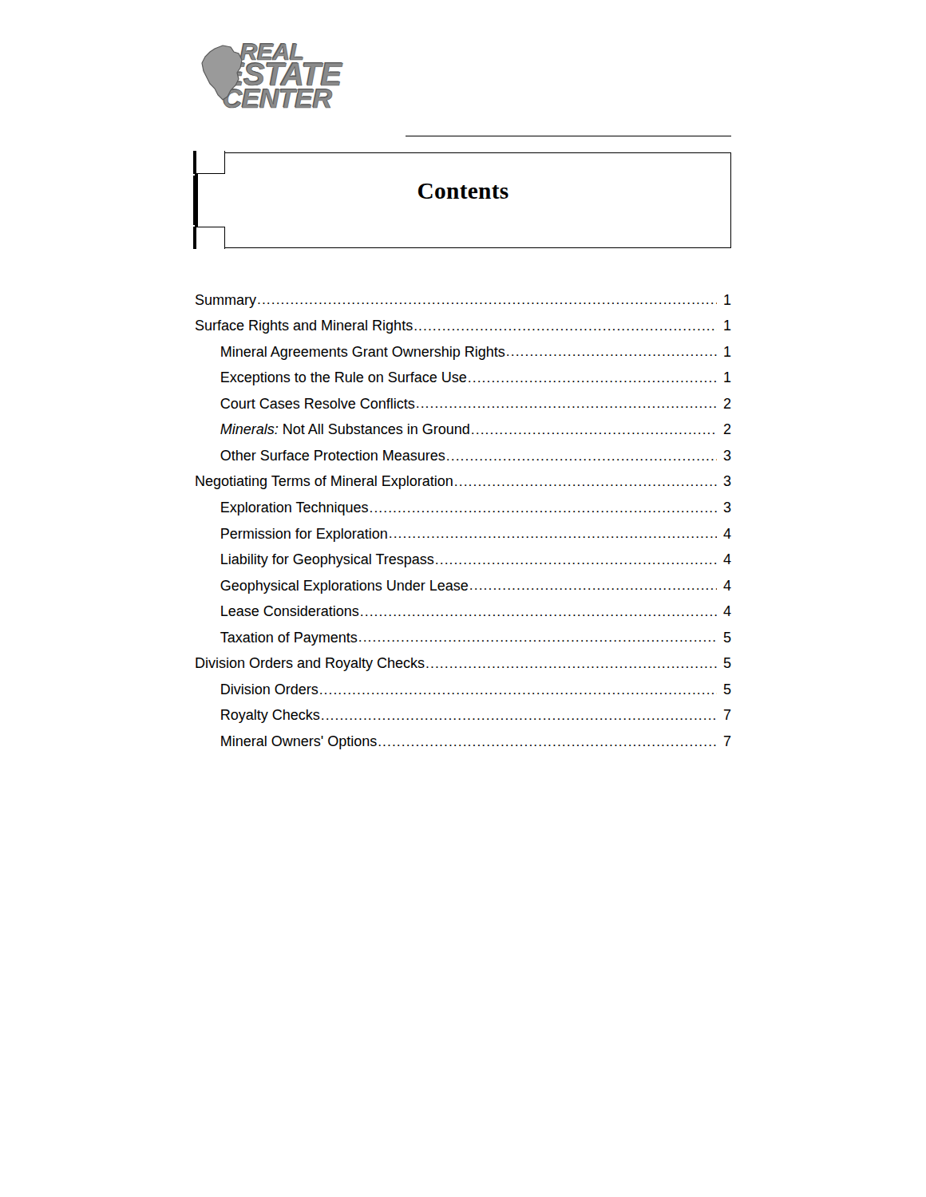REAL ESTATE CENTER
Contents
Summary 1
Surface Rights and Mineral Rights 1
Mineral Agreements Grant Ownership Rights 1
Exceptions to the Rule on Surface Use 1
Court Cases Resolve Conflicts 2
Minerals: Not All Substances in Ground 2
Other Surface Protection Measures 3
Negotiating Terms of Mineral Exploration 3
Exploration Techniques 3
Permission for Exploration 4
Liability for Geophysical Trespass 4
Geophysical Explorations Under Lease 4
Lease Considerations 4
Taxation of Payments 5
Division Orders and Royalty Checks 5
Division Orders 5
Royalty Checks 7
Mineral Owners' Options 7